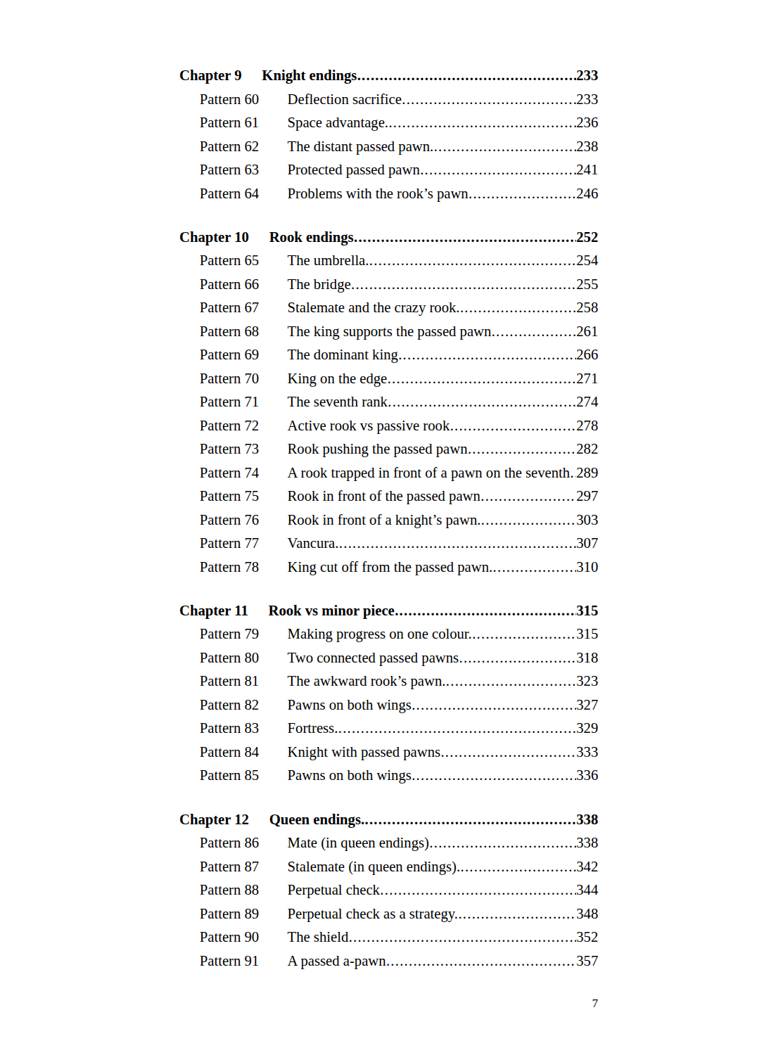Chapter 9 Knight endings ................................................................... 233
Pattern 60 Deflection sacrifice ................................................................... 233
Pattern 61 Space advantage. ................................................................... 236
Pattern 62 The distant passed pawn. ................................................................... 238
Pattern 63 Protected passed pawn ................................................................... 241
Pattern 64 Problems with the rook’s pawn ................................................................... 246
Chapter 10 Rook endings ................................................................... 252
Pattern 65 The umbrella. ................................................................... 254
Pattern 66 The bridge ................................................................... 255
Pattern 67 Stalemate and the crazy rook. ................................................................... 258
Pattern 68 The king supports the passed pawn ................................................................... 261
Pattern 69 The dominant king ................................................................... 266
Pattern 70 King on the edge ................................................................... 271
Pattern 71 The seventh rank ................................................................... 274
Pattern 72 Active rook vs passive rook ................................................................... 278
Pattern 73 Rook pushing the passed pawn ................................................................... 282
Pattern 74 A rook trapped in front of a pawn on the seventh ................................................................... 289
Pattern 75 Rook in front of the passed pawn ................................................................... 297
Pattern 76 Rook in front of a knight’s pawn. ................................................................... 303
Pattern 77 Vancura. ................................................................... 307
Pattern 78 King cut off from the passed pawn. ................................................................... 310
Chapter 11 Rook vs minor piece ................................................................... 315
Pattern 79 Making progress on one colour. ................................................................... 315
Pattern 80 Two connected passed pawns ................................................................... 318
Pattern 81 The awkward rook’s pawn. ................................................................... 323
Pattern 82 Pawns on both wings ................................................................... 327
Pattern 83 Fortress. ................................................................... 329
Pattern 84 Knight with passed pawns ................................................................... 333
Pattern 85 Pawns on both wings ................................................................... 336
Chapter 12 Queen endings. ................................................................... 338
Pattern 86 Mate (in queen endings) ................................................................... 338
Pattern 87 Stalemate (in queen endings). ................................................................... 342
Pattern 88 Perpetual check ................................................................... 344
Pattern 89 Perpetual check as a strategy. ................................................................... 348
Pattern 90 The shield ................................................................... 352
Pattern 91 A passed a-pawn ................................................................... 357
7